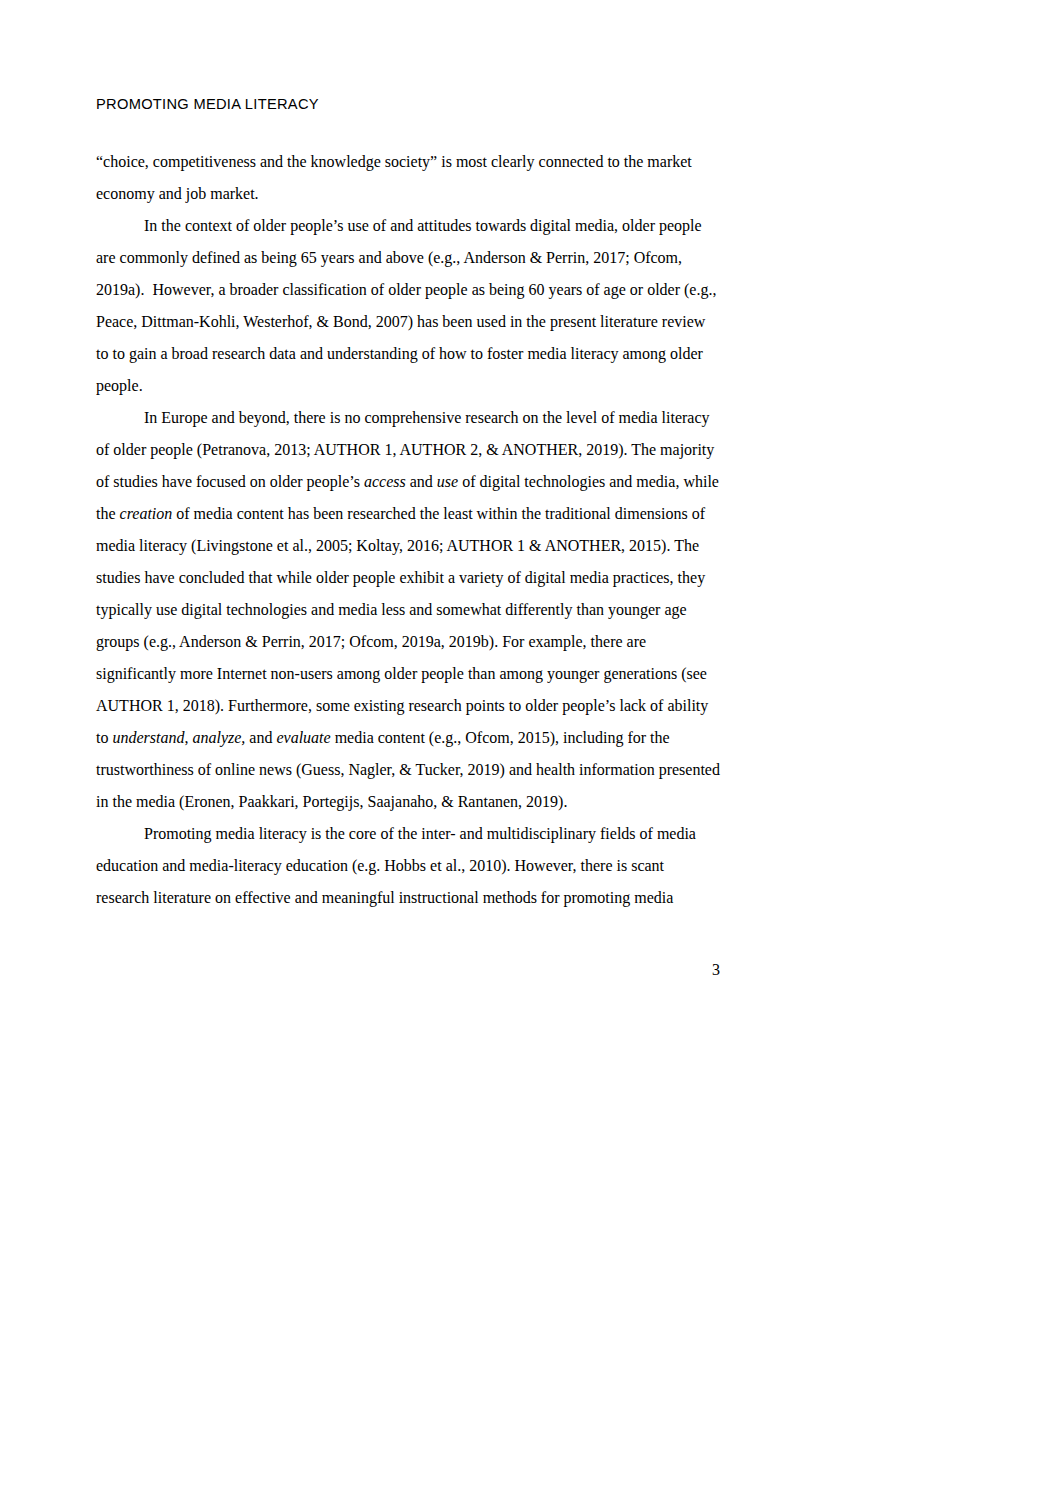PROMOTING MEDIA LITERACY
“choice, competitiveness and the knowledge society” is most clearly connected to the market economy and job market.
In the context of older people’s use of and attitudes towards digital media, older people are commonly defined as being 65 years and above (e.g., Anderson & Perrin, 2017; Ofcom, 2019a). However, a broader classification of older people as being 60 years of age or older (e.g., Peace, Dittman-Kohli, Westerhof, & Bond, 2007) has been used in the present literature review to to gain a broad research data and understanding of how to foster media literacy among older people.
In Europe and beyond, there is no comprehensive research on the level of media literacy of older people (Petranova, 2013; AUTHOR 1, AUTHOR 2, & ANOTHER, 2019). The majority of studies have focused on older people’s access and use of digital technologies and media, while the creation of media content has been researched the least within the traditional dimensions of media literacy (Livingstone et al., 2005; Koltay, 2016; AUTHOR 1 & ANOTHER, 2015). The studies have concluded that while older people exhibit a variety of digital media practices, they typically use digital technologies and media less and somewhat differently than younger age groups (e.g., Anderson & Perrin, 2017; Ofcom, 2019a, 2019b). For example, there are significantly more Internet non-users among older people than among younger generations (see AUTHOR 1, 2018). Furthermore, some existing research points to older people’s lack of ability to understand, analyze, and evaluate media content (e.g., Ofcom, 2015), including for the trustworthiness of online news (Guess, Nagler, & Tucker, 2019) and health information presented in the media (Eronen, Paakkari, Portegijs, Saajanaho, & Rantanen, 2019).
Promoting media literacy is the core of the inter- and multidisciplinary fields of media education and media-literacy education (e.g. Hobbs et al., 2010). However, there is scant research literature on effective and meaningful instructional methods for promoting media
3